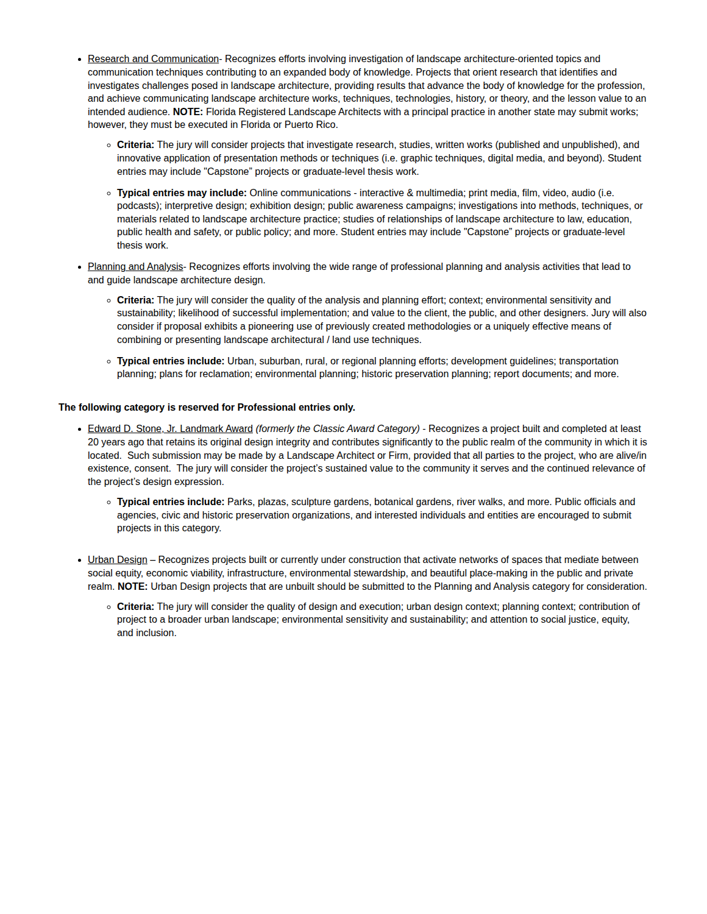Research and Communication- Recognizes efforts involving investigation of landscape architecture-oriented topics and communication techniques contributing to an expanded body of knowledge. Projects that orient research that identifies and investigates challenges posed in landscape architecture, providing results that advance the body of knowledge for the profession, and achieve communicating landscape architecture works, techniques, technologies, history, or theory, and the lesson value to an intended audience. NOTE: Florida Registered Landscape Architects with a principal practice in another state may submit works; however, they must be executed in Florida or Puerto Rico.
Criteria: The jury will consider projects that investigate research, studies, written works (published and unpublished), and innovative application of presentation methods or techniques (i.e. graphic techniques, digital media, and beyond). Student entries may include "Capstone” projects or graduate-level thesis work.
Typical entries may include: Online communications - interactive & multimedia; print media, film, video, audio (i.e. podcasts); interpretive design; exhibition design; public awareness campaigns; investigations into methods, techniques, or materials related to landscape architecture practice; studies of relationships of landscape architecture to law, education, public health and safety, or public policy; and more. Student entries may include "Capstone” projects or graduate-level thesis work.
Planning and Analysis- Recognizes efforts involving the wide range of professional planning and analysis activities that lead to and guide landscape architecture design.
Criteria: The jury will consider the quality of the analysis and planning effort; context; environmental sensitivity and sustainability; likelihood of successful implementation; and value to the client, the public, and other designers. Jury will also consider if proposal exhibits a pioneering use of previously created methodologies or a uniquely effective means of combining or presenting landscape architectural / land use techniques.
Typical entries include: Urban, suburban, rural, or regional planning efforts; development guidelines; transportation planning; plans for reclamation; environmental planning; historic preservation planning; report documents; and more.
The following category is reserved for Professional entries only.
Edward D. Stone, Jr. Landmark Award (formerly the Classic Award Category) - Recognizes a project built and completed at least 20 years ago that retains its original design integrity and contributes significantly to the public realm of the community in which it is located. Such submission may be made by a Landscape Architect or Firm, provided that all parties to the project, who are alive/in existence, consent. The jury will consider the project’s sustained value to the community it serves and the continued relevance of the project’s design expression.
Typical entries include: Parks, plazas, sculpture gardens, botanical gardens, river walks, and more. Public officials and agencies, civic and historic preservation organizations, and interested individuals and entities are encouraged to submit projects in this category.
Urban Design – Recognizes projects built or currently under construction that activate networks of spaces that mediate between social equity, economic viability, infrastructure, environmental stewardship, and beautiful place-making in the public and private realm. NOTE: Urban Design projects that are unbuilt should be submitted to the Planning and Analysis category for consideration.
Criteria: The jury will consider the quality of design and execution; urban design context; planning context; contribution of project to a broader urban landscape; environmental sensitivity and sustainability; and attention to social justice, equity, and inclusion.